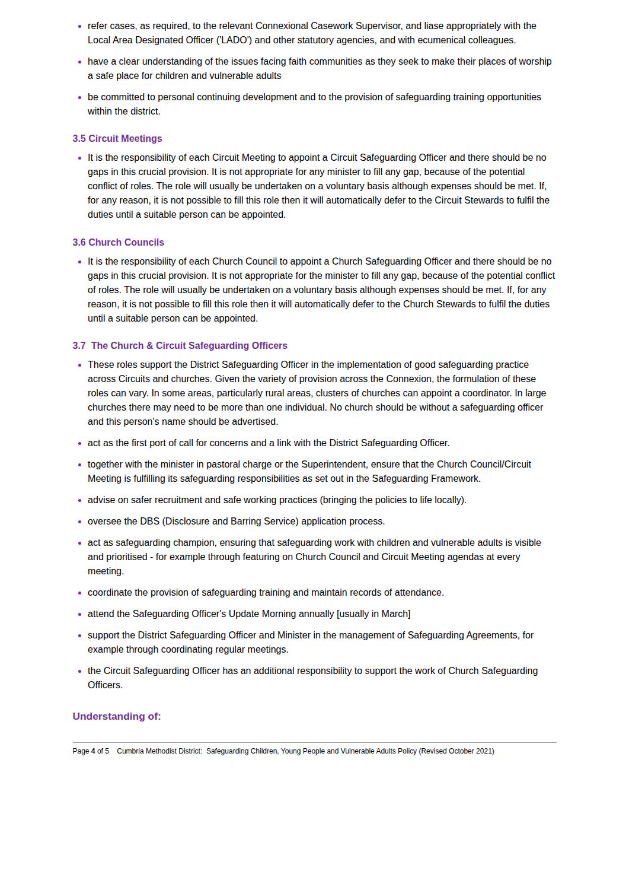refer cases, as required, to the relevant Connexional Casework Supervisor, and liase appropriately with the Local Area Designated Officer ('LADO') and other statutory agencies, and with ecumenical colleagues.
have a clear understanding of the issues facing faith communities as they seek to make their places of worship a safe place for children and vulnerable adults
be committed to personal continuing development and to the provision of safeguarding training opportunities within the district.
3.5 Circuit Meetings
It is the responsibility of each Circuit Meeting to appoint a Circuit Safeguarding Officer and there should be no gaps in this crucial provision. It is not appropriate for any minister to fill any gap, because of the potential conflict of roles. The role will usually be undertaken on a voluntary basis although expenses should be met. If, for any reason, it is not possible to fill this role then it will automatically defer to the Circuit Stewards to fulfil the duties until a suitable person can be appointed.
3.6 Church Councils
It is the responsibility of each Church Council to appoint a Church Safeguarding Officer and there should be no gaps in this crucial provision. It is not appropriate for the minister to fill any gap, because of the potential conflict of roles. The role will usually be undertaken on a voluntary basis although expenses should be met. If, for any reason, it is not possible to fill this role then it will automatically defer to the Church Stewards to fulfil the duties until a suitable person can be appointed.
3.7 The Church & Circuit Safeguarding Officers
These roles support the District Safeguarding Officer in the implementation of good safeguarding practice across Circuits and churches. Given the variety of provision across the Connexion, the formulation of these roles can vary. In some areas, particularly rural areas, clusters of churches can appoint a coordinator. In large churches there may need to be more than one individual. No church should be without a safeguarding officer and this person's name should be advertised.
act as the first port of call for concerns and a link with the District Safeguarding Officer.
together with the minister in pastoral charge or the Superintendent, ensure that the Church Council/Circuit Meeting is fulfilling its safeguarding responsibilities as set out in the Safeguarding Framework.
advise on safer recruitment and safe working practices (bringing the policies to life locally).
oversee the DBS (Disclosure and Barring Service) application process.
act as safeguarding champion, ensuring that safeguarding work with children and vulnerable adults is visible and prioritised - for example through featuring on Church Council and Circuit Meeting agendas at every meeting.
coordinate the provision of safeguarding training and maintain records of attendance.
attend the Safeguarding Officer's Update Morning annually [usually in March]
support the District Safeguarding Officer and Minister in the management of Safeguarding Agreements, for example through coordinating regular meetings.
the Circuit Safeguarding Officer has an additional responsibility to support the work of Church Safeguarding Officers.
Understanding of:
Page 4 of 5 Cumbria Methodist District: Safeguarding Children, Young People and Vulnerable Adults Policy (Revised October 2021)